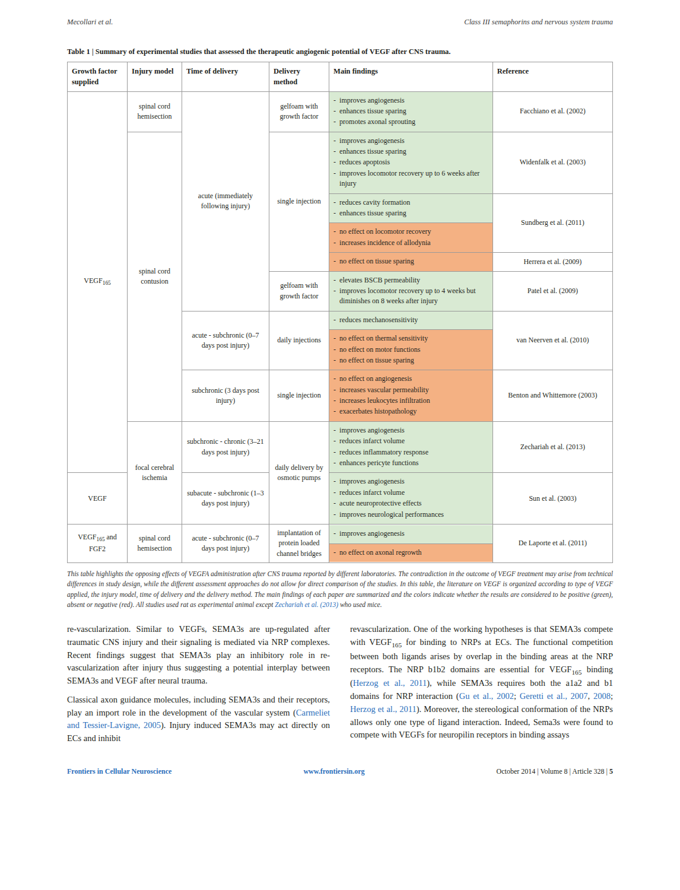Mecollari et al.
Class III semaphorins and nervous system trauma
Table 1 | Summary of experimental studies that assessed the therapeutic angiogenic potential of VEGF after CNS trauma.
| Growth factor supplied | Injury model | Time of delivery | Delivery method | Main findings | Reference |
| --- | --- | --- | --- | --- | --- |
| VEGF 165 | spinal cord hemisection | acute (immediately following injury) | gelfoam with growth factor | improves angiogenesis enhances tissue sparing promotes axonal sprouting | Facchiano et al. (2002) |
| spinal cord contusion | single injection | improves angiogenesis enhances tissue sparing reduces apoptosis improves locomotor recovery up to 6 weeks after injury | Widenfalk et al. (2003) |
| reduces cavity formation enhances tissue sparing no effect on locomotor recovery increases incidence of allodynia | Sundberg et al. (2011) |
| no effect on tissue sparing | Herrera et al. (2009) |
| gelfoam with growth factor | elevates BSCB permeability improves locomotor recovery up to 4 weeks but diminishes on 8 weeks after injury | Patel et al. (2009) |
| acute - subchronic (0–7 days post injury) | daily injections | reduces mechanosensitivity no effect on thermal sensitivity no effect on motor functions no effect on tissue sparing | van Neerven et al. (2010) |
| subchronic (3 days post injury) | single injection | no effect on angiogenesis increases vascular permeability increases leukocytes infiltration exacerbates histopathology | Benton and Whittemore (2003) |
| focal cerebral ischemia | subchronic - chronic (3–21 days post injury) | daily delivery by osmotic pumps | improves angiogenesis reduces infarct volume reduces inflammatory response enhances pericyte functions | Zechariah et al. (2013) |
| VEGF | subacute - subchronic (1–3 days post injury) | improves angiogenesis reduces infarct volume acute neuroprotective effects improves neurological performances | Sun et al. (2003) |
| VEGF 165 and FGF2 | spinal cord hemisection | acute - subchronic (0–7 days post injury) | implantation of protein loaded channel bridges | improves angiogenesis no effect on axonal regrowth | De Laporte et al. (2011) |
This table highlights the opposing effects of VEGFA administration after CNS trauma reported by different laboratories. The contradiction in the outcome of VEGF treatment may arise from technical differences in study design, while the different assessment approaches do not allow for direct comparison of the studies. In this table, the literature on VEGF is organized according to type of VEGF applied, the injury model, time of delivery and the delivery method. The main findings of each paper are summarized and the colors indicate whether the results are considered to be positive (green), absent or negative (red). All studies used rat as experimental animal except Zechariah et al. (2013) who used mice.
re-vascularization. Similar to VEGFs, SEMA3s are up-regulated after traumatic CNS injury and their signaling is mediated via NRP complexes. Recent findings suggest that SEMA3s play an inhibitory role in re-vascularization after injury thus suggesting a potential interplay between SEMA3s and VEGF after neural trauma.
Classical axon guidance molecules, including SEMA3s and their receptors, play an import role in the development of the vascular system (Carmeliet and Tessier-Lavigne, 2005). Injury induced SEMA3s may act directly on ECs and inhibit
revascularization. One of the working hypotheses is that SEMA3s compete with VEGF165 for binding to NRPs at ECs. The functional competition between both ligands arises by overlap in the binding areas at the NRP receptors. The NRP b1b2 domains are essential for VEGF165 binding (Herzog et al., 2011), while SEMA3s requires both the a1a2 and b1 domains for NRP interaction (Gu et al., 2002; Geretti et al., 2007, 2008; Herzog et al., 2011). Moreover, the stereological conformation of the NRPs allows only one type of ligand interaction. Indeed, Sema3s were found to compete with VEGFs for neuropilin receptors in binding assays
Frontiers in Cellular Neuroscience
www.frontiersin.org
October 2014 | Volume 8 | Article 328 | 5